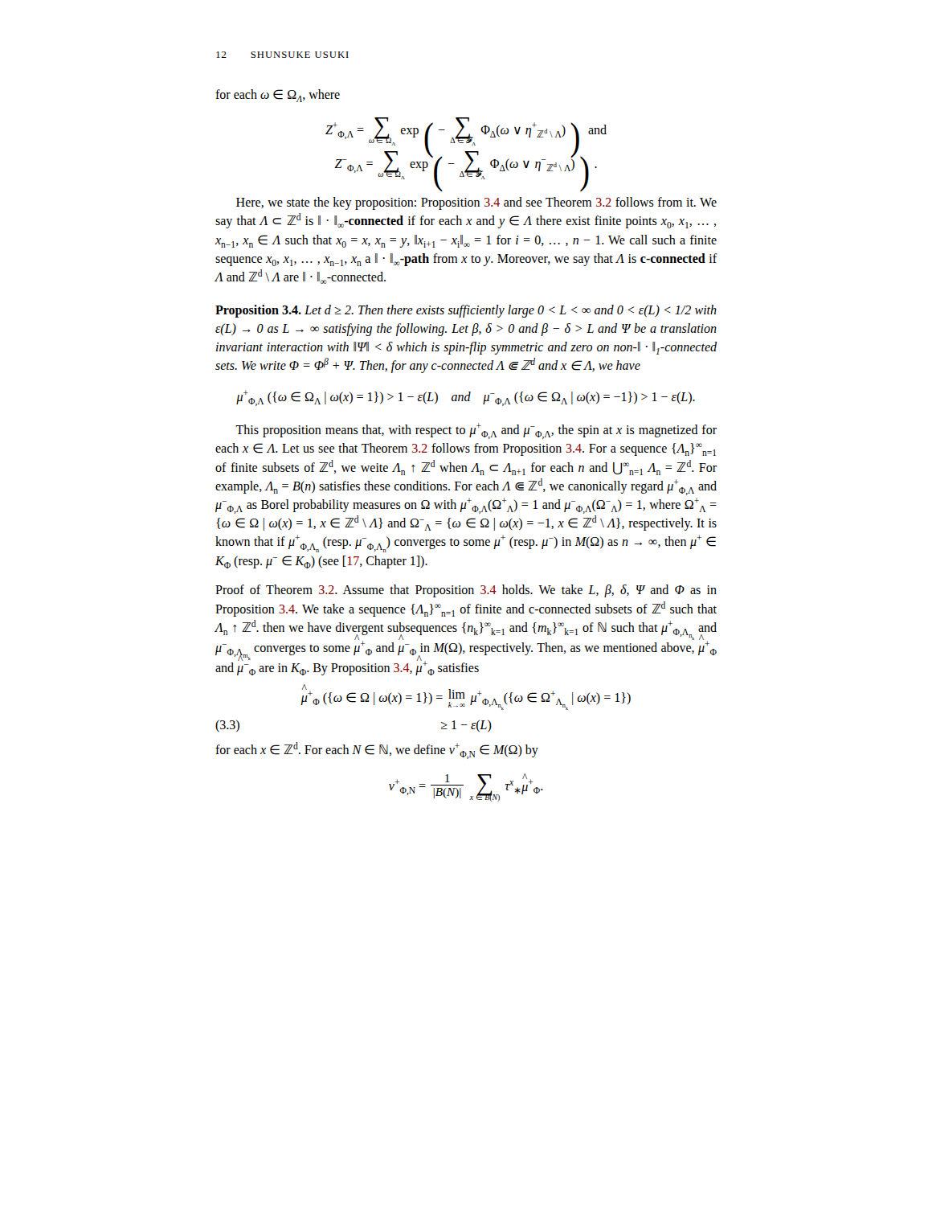12 Shunsuke Usuki
for each ω ∈ ΩΛ, where
Z+Φ,Λ = ∑ω ∈ ΩΛ exp ( − ∑Δ ∈ 𝓕Λ ΦΔ(ω ∨ η+ℤd \ Λ) ) and Z−Φ,Λ = ∑ω ∈ ΩΛ exp ( − ∑Δ ∈ 𝓕Λ ΦΔ(ω ∨ η−ℤd \ Λ) ) .
Here, we state the key proposition: Proposition 3.4 and see Theorem 3.2 follows from it. We say that Λ ⊂ ℤd is ‖ · ‖∞-connected if for each x and y ∈ Λ there exist finite points x0, x1, … , xn−1, xn ∈ Λ such that x0 = x, xn = y, ‖xi+1 − xi‖∞ = 1 for i = 0, … , n − 1. We call such a finite sequence x0, x1, … , xn−1, xn a ‖ · ‖∞-path from x to y. Moreover, we say that Λ is c-connected if Λ and ℤd \ Λ are ‖ · ‖∞-connected.
Proposition 3.4. Let d ≥ 2. Then there exists sufficiently large 0 < L < ∞ and 0 < ε(L) < 1/2 with ε(L) → 0 as L → ∞ satisfying the following. Let β, δ > 0 and β − δ > L and Ψ be a translation invariant interaction with ‖Ψ‖ < δ which is spin-flip symmetric and zero on non-‖ · ‖1-connected sets. We write Φ = Φβ + Ψ. Then, for any c-connected Λ ⋐ ℤd and x ∈ Λ, we have
μ+Φ,Λ ({ω ∈ ΩΛ | ω(x) = 1}) > 1 − ε(L) and μ−Φ,Λ ({ω ∈ ΩΛ | ω(x) = −1}) > 1 − ε(L).
This proposition means that, with respect to μ+Φ,Λ and μ−Φ,Λ, the spin at x is magnetized for each x ∈ Λ. Let us see that Theorem 3.2 follows from Proposition 3.4. For a sequence {Λn}∞n=1 of finite subsets of ℤd, we weite Λn ↑ ℤd when Λn ⊂ Λn+1 for each n and ⋃∞n=1 Λn = ℤd. For example, Λn = B(n) satisfies these conditions. For each Λ ⋐ ℤd, we canonically regard μ+Φ,Λ and μ−Φ,Λ as Borel probability measures on Ω with μ+Φ,Λ(Ω+Λ) = 1 and μ−Φ,Λ(Ω−Λ) = 1, where Ω+Λ = {ω ∈ Ω | ω(x) = 1, x ∈ ℤd \ Λ} and Ω−Λ = {ω ∈ Ω | ω(x) = −1, x ∈ ℤd \ Λ}, respectively. It is known that if μ+Φ,Λn (resp. μ−Φ,Λn) converges to some μ+ (resp. μ−) in M(Ω) as n → ∞, then μ+ ∈ KΦ (resp. μ− ∈ KΦ) (see [17, Chapter 1]).
Proof of Theorem 3.2. Assume that Proposition 3.4 holds. We take L, β, δ, Ψ and Φ as in Proposition 3.4. We take a sequence {Λn}∞n=1 of finite and c-connected subsets of ℤd such that Λn ↑ ℤd. then we have divergent subsequences {nk}∞k=1 and {mk}∞k=1 of ℕ such that μ+Φ,Λnk and μ−Φ,Λmk converges to some ^μ+Φ and ^μ−Φ in M(Ω), respectively. Then, as we mentioned above, ^μ+Φ and ^μ−Φ are in KΦ. By Proposition 3.4, ^μ+Φ satisfies
^μ+Φ ({ω ∈ Ω | ω(x) = 1}) = lim k→∞ μ+Φ,Λnk({ω ∈ Ω+Λnk | ω(x) = 1})
(3.3) ≥ 1 − ε(L)
for each x ∈ ℤd. For each N ∈ ℕ, we define ν+Φ,N ∈ M(Ω) by
ν+Φ,N = 1|B(N)| ∑x ∈ B(N) τx∗^μ+Φ.